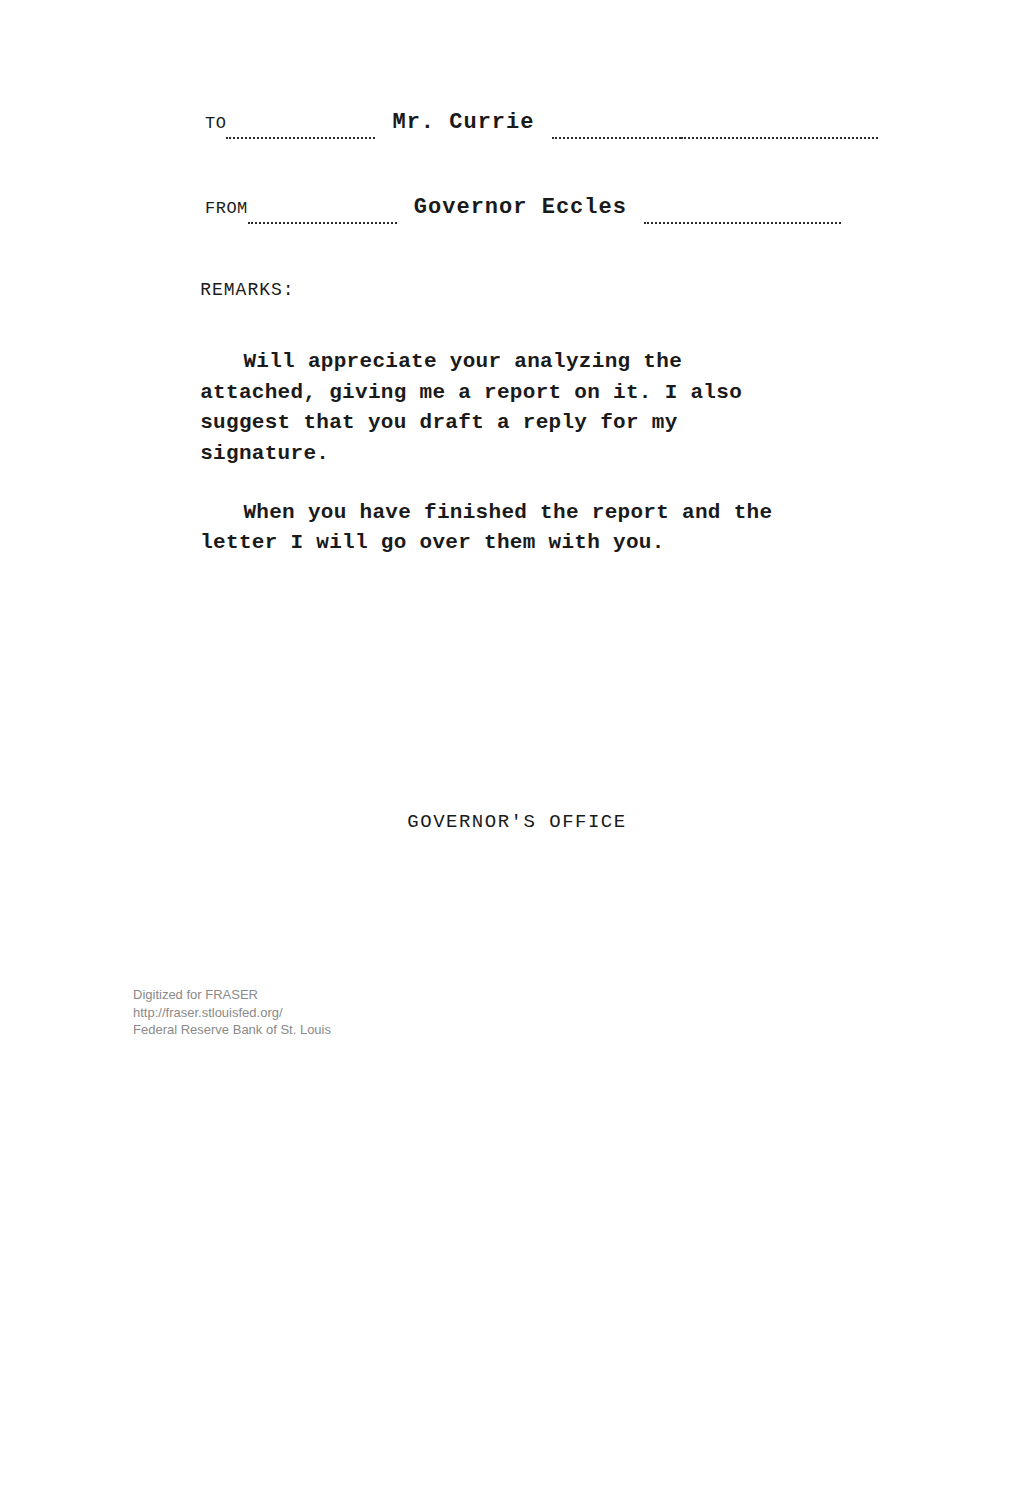TO Mr. Currie
FROM Governor Eccles
REMARKS:
Will appreciate your analyzing the attached, giving me a report on it. I also suggest that you draft a reply for my signature.
When you have finished the report and the letter I will go over them with you.
GOVERNOR'S OFFICE
Digitized for FRASER
http://fraser.stlouisfed.org/
Federal Reserve Bank of St. Louis